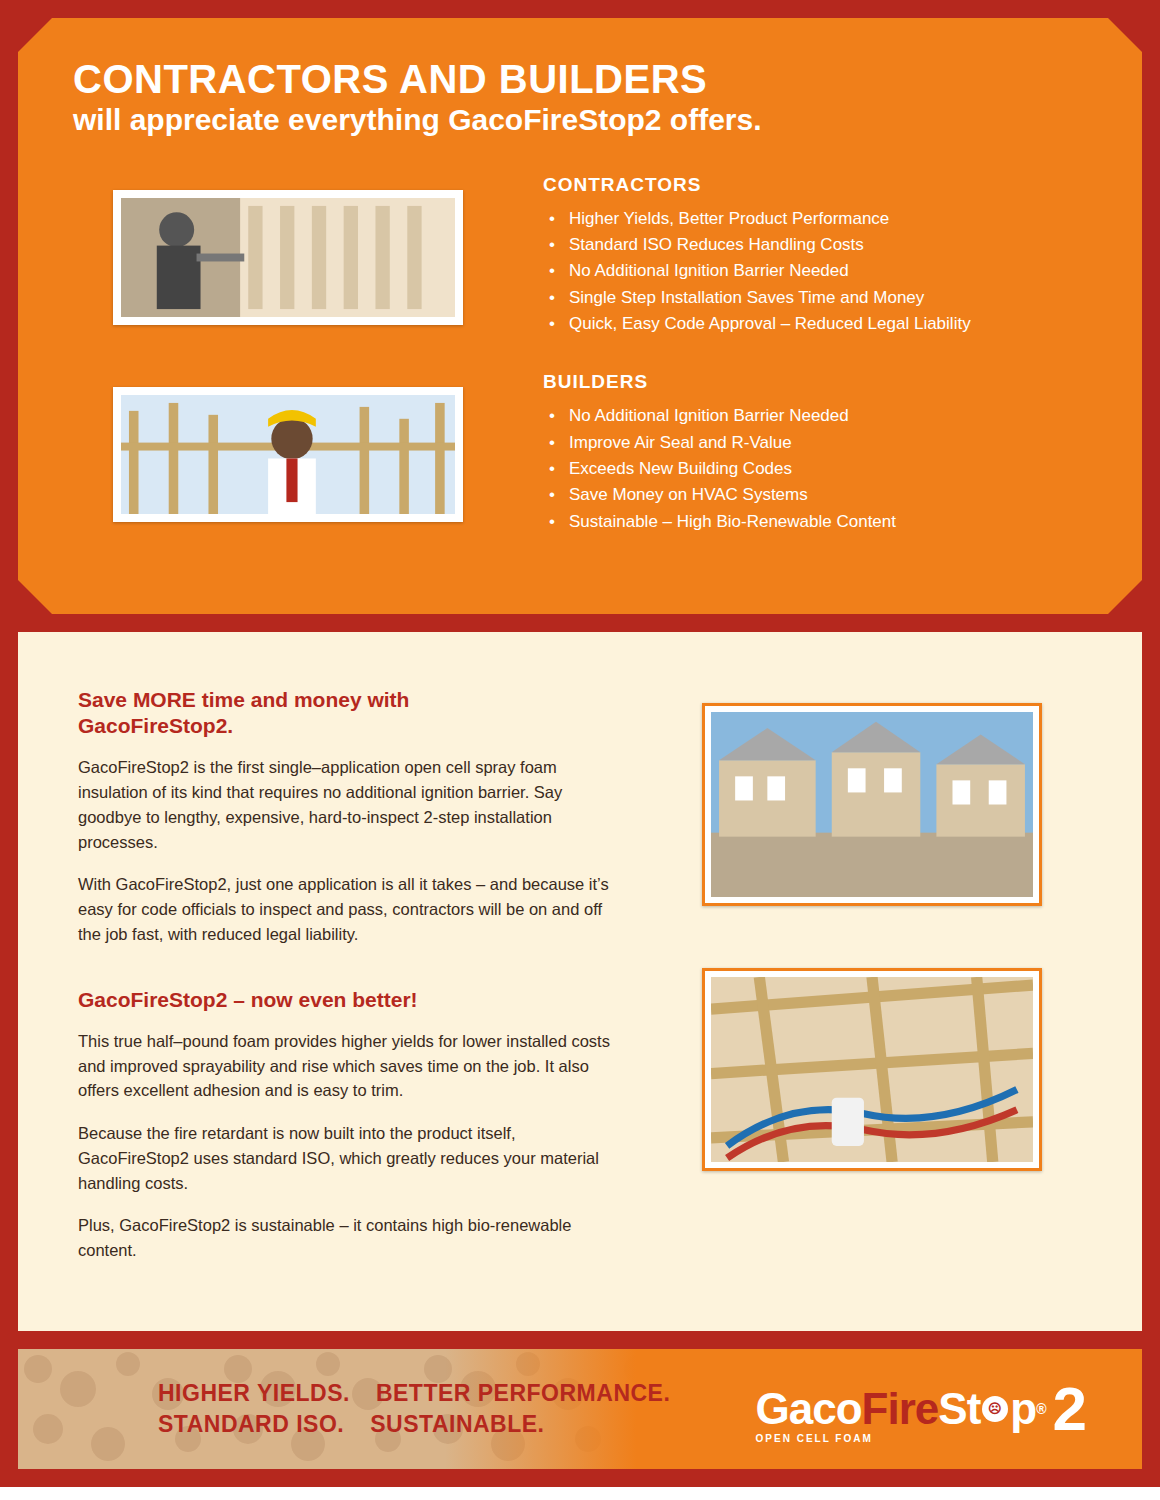Contractors and Builders will appreciate everything GacoFireStop2 offers.
Contractors
Higher Yields, Better Product Performance
Standard ISO Reduces Handling Costs
No Additional Ignition Barrier Needed
Single Step Installation Saves Time and Money
Quick, Easy Code Approval – Reduced Legal Liability
Builders
No Additional Ignition Barrier Needed
Improve Air Seal and R-Value
Exceeds New Building Codes
Save Money on HVAC Systems
Sustainable – High Bio-Renewable Content
Save MORE time and money with
GacoFireStop2.
GacoFireStop2 is the first single–application open cell spray foam insulation of its kind that requires no additional ignition barrier. Say goodbye to lengthy, expensive, hard-to-inspect 2-step installation processes.
With GacoFireStop2, just one application is all it takes – and because it’s easy for code officials to inspect and pass, contractors will be on and off the job fast, with reduced legal liability.
GacoFireStop2 – now even better!
This true half–pound foam provides higher yields for lower installed costs and improved sprayability and rise which saves time on the job. It also offers excellent adhesion and is easy to trim.
Because the fire retardant is now built into the product itself, GacoFireStop2 uses standard ISO, which greatly reduces your material handling costs.
Plus, GacoFireStop2 is sustainable – it contains high bio-renewable content.
Higher Yields. Better Performance.
Standard ISO. Sustainable.
Gaco Fire St☹p®2 OPEN CELL FOAM